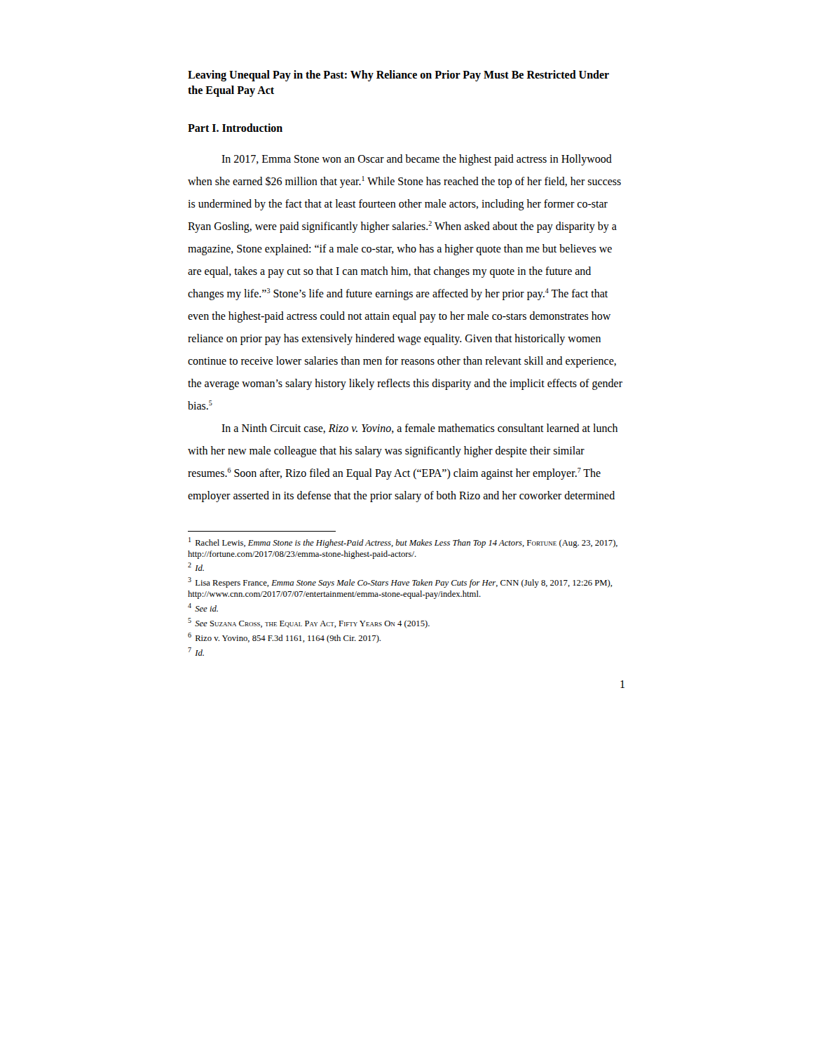Leaving Unequal Pay in the Past: Why Reliance on Prior Pay Must Be Restricted Under the Equal Pay Act
Part I. Introduction
In 2017, Emma Stone won an Oscar and became the highest paid actress in Hollywood when she earned $26 million that year.1 While Stone has reached the top of her field, her success is undermined by the fact that at least fourteen other male actors, including her former co-star Ryan Gosling, were paid significantly higher salaries.2 When asked about the pay disparity by a magazine, Stone explained: “if a male co-star, who has a higher quote than me but believes we are equal, takes a pay cut so that I can match him, that changes my quote in the future and changes my life.”3 Stone’s life and future earnings are affected by her prior pay.4 The fact that even the highest-paid actress could not attain equal pay to her male co-stars demonstrates how reliance on prior pay has extensively hindered wage equality. Given that historically women continue to receive lower salaries than men for reasons other than relevant skill and experience, the average woman’s salary history likely reflects this disparity and the implicit effects of gender bias.5
In a Ninth Circuit case, Rizo v. Yovino, a female mathematics consultant learned at lunch with her new male colleague that his salary was significantly higher despite their similar resumes.6 Soon after, Rizo filed an Equal Pay Act (“EPA”) claim against her employer.7 The employer asserted in its defense that the prior salary of both Rizo and her coworker determined
1 Rachel Lewis, Emma Stone is the Highest-Paid Actress, but Makes Less Than Top 14 Actors, Fortune (Aug. 23, 2017), http://fortune.com/2017/08/23/emma-stone-highest-paid-actors/.
2 Id.
3 Lisa Respers France, Emma Stone Says Male Co-Stars Have Taken Pay Cuts for Her, CNN (July 8, 2017, 12:26 PM), http://www.cnn.com/2017/07/07/entertainment/emma-stone-equal-pay/index.html.
4 See id.
5 See Suzana Cross, the Equal Pay Act, Fifty Years On 4 (2015).
6 Rizo v. Yovino, 854 F.3d 1161, 1164 (9th Cir. 2017).
7 Id.
1